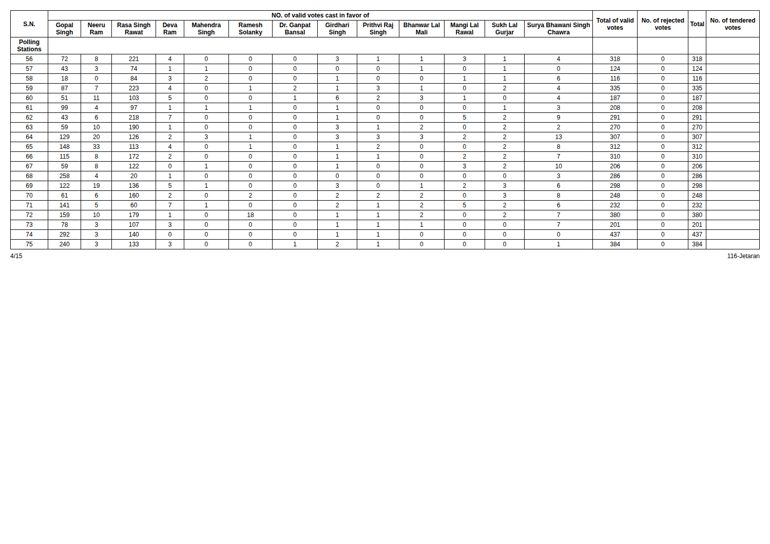| S.N. | NO. of valid votes cast in favor of | Total of valid votes | No. of rejected votes | Total | No. of tendered votes |
| --- | --- | --- | --- | --- | --- |
| Gopal Singh | Neeru Ram | Rasa Singh Rawat | Deva Ram | Mahendra Singh | Ramesh Solanky | Dr. Ganpat Bansal | Girdhari Singh | Prithvi Raj Singh | Bhanwar Lal Mali | Mangi Lal Rawal | Sukh Lal Gurjar | Surya Bhawani Singh Chawra |
| Polling Stations | | | | | |
| 56 | 72 | 8 | 221 | 4 | 0 | 0 | 0 | 3 | 1 | 1 | 3 | 1 | 4 | 318 | 0 | 318 | |
| 57 | 43 | 3 | 74 | 1 | 1 | 0 | 0 | 0 | 0 | 1 | 0 | 1 | 0 | 124 | 0 | 124 | |
| 58 | 18 | 0 | 84 | 3 | 2 | 0 | 0 | 1 | 0 | 0 | 1 | 1 | 6 | 116 | 0 | 116 | |
| 59 | 87 | 7 | 223 | 4 | 0 | 1 | 2 | 1 | 3 | 1 | 0 | 2 | 4 | 335 | 0 | 335 | |
| 60 | 51 | 11 | 103 | 5 | 0 | 0 | 1 | 6 | 2 | 3 | 1 | 0 | 4 | 187 | 0 | 187 | |
| 61 | 99 | 4 | 97 | 1 | 1 | 1 | 0 | 1 | 0 | 0 | 0 | 1 | 3 | 208 | 0 | 208 | |
| 62 | 43 | 6 | 218 | 7 | 0 | 0 | 0 | 1 | 0 | 0 | 5 | 2 | 9 | 291 | 0 | 291 | |
| 63 | 59 | 10 | 190 | 1 | 0 | 0 | 0 | 3 | 1 | 2 | 0 | 2 | 2 | 270 | 0 | 270 | |
| 64 | 129 | 20 | 126 | 2 | 3 | 1 | 0 | 3 | 3 | 3 | 2 | 2 | 13 | 307 | 0 | 307 | |
| 65 | 148 | 33 | 113 | 4 | 0 | 1 | 0 | 1 | 2 | 0 | 0 | 2 | 8 | 312 | 0 | 312 | |
| 66 | 115 | 8 | 172 | 2 | 0 | 0 | 0 | 1 | 1 | 0 | 2 | 2 | 7 | 310 | 0 | 310 | |
| 67 | 59 | 8 | 122 | 0 | 1 | 0 | 0 | 1 | 0 | 0 | 3 | 2 | 10 | 206 | 0 | 206 | |
| 68 | 258 | 4 | 20 | 1 | 0 | 0 | 0 | 0 | 0 | 0 | 0 | 0 | 3 | 286 | 0 | 286 | |
| 69 | 122 | 19 | 136 | 5 | 1 | 0 | 0 | 3 | 0 | 1 | 2 | 3 | 6 | 298 | 0 | 298 | |
| 70 | 61 | 6 | 160 | 2 | 0 | 2 | 0 | 2 | 2 | 2 | 0 | 3 | 8 | 248 | 0 | 248 | |
| 71 | 141 | 5 | 60 | 7 | 1 | 0 | 0 | 2 | 1 | 2 | 5 | 2 | 6 | 232 | 0 | 232 | |
| 72 | 159 | 10 | 179 | 1 | 0 | 18 | 0 | 1 | 1 | 2 | 0 | 2 | 7 | 380 | 0 | 380 | |
| 73 | 78 | 3 | 107 | 3 | 0 | 0 | 0 | 1 | 1 | 1 | 0 | 0 | 7 | 201 | 0 | 201 | |
| 74 | 292 | 3 | 140 | 0 | 0 | 0 | 0 | 1 | 1 | 0 | 0 | 0 | 0 | 437 | 0 | 437 | |
| 75 | 240 | 3 | 133 | 3 | 0 | 0 | 1 | 2 | 1 | 0 | 0 | 0 | 1 | 384 | 0 | 384 | |
4/15 116-Jetaran